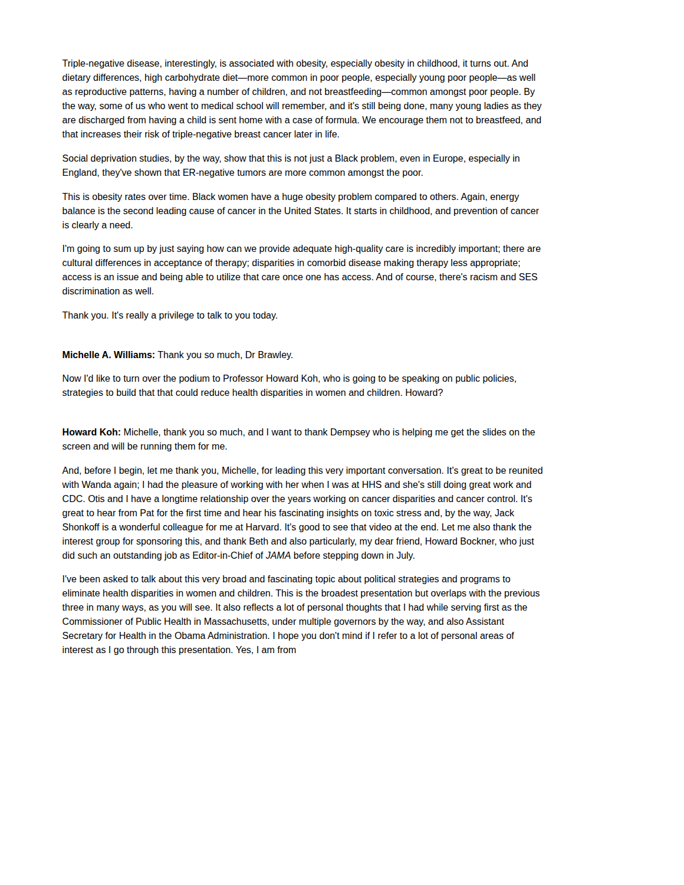Triple-negative disease, interestingly, is associated with obesity, especially obesity in childhood, it turns out. And dietary differences, high carbohydrate diet—more common in poor people, especially young poor people—as well as reproductive patterns, having a number of children, and not breastfeeding—common amongst poor people. By the way, some of us who went to medical school will remember, and it's still being done, many young ladies as they are discharged from having a child is sent home with a case of formula. We encourage them not to breastfeed, and that increases their risk of triple-negative breast cancer later in life.
Social deprivation studies, by the way, show that this is not just a Black problem, even in Europe, especially in England, they've shown that ER-negative tumors are more common amongst the poor.
This is obesity rates over time. Black women have a huge obesity problem compared to others. Again, energy balance is the second leading cause of cancer in the United States. It starts in childhood, and prevention of cancer is clearly a need.
I'm going to sum up by just saying how can we provide adequate high-quality care is incredibly important; there are cultural differences in acceptance of therapy; disparities in comorbid disease making therapy less appropriate; access is an issue and being able to utilize that care once one has access. And of course, there's racism and SES discrimination as well.
Thank you. It's really a privilege to talk to you today.
Michelle A. Williams: Thank you so much, Dr Brawley.
Now I'd like to turn over the podium to Professor Howard Koh, who is going to be speaking on public policies, strategies to build that that could reduce health disparities in women and children. Howard?
Howard Koh: Michelle, thank you so much, and I want to thank Dempsey who is helping me get the slides on the screen and will be running them for me.
And, before I begin, let me thank you, Michelle, for leading this very important conversation. It's great to be reunited with Wanda again; I had the pleasure of working with her when I was at HHS and she's still doing great work and CDC. Otis and I have a longtime relationship over the years working on cancer disparities and cancer control. It's great to hear from Pat for the first time and hear his fascinating insights on toxic stress and, by the way, Jack Shonkoff is a wonderful colleague for me at Harvard. It's good to see that video at the end. Let me also thank the interest group for sponsoring this, and thank Beth and also particularly, my dear friend, Howard Bockner, who just did such an outstanding job as Editor-in-Chief of JAMA before stepping down in July.
I've been asked to talk about this very broad and fascinating topic about political strategies and programs to eliminate health disparities in women and children. This is the broadest presentation but overlaps with the previous three in many ways, as you will see. It also reflects a lot of personal thoughts that I had while serving first as the Commissioner of Public Health in Massachusetts, under multiple governors by the way, and also Assistant Secretary for Health in the Obama Administration. I hope you don't mind if I refer to a lot of personal areas of interest as I go through this presentation. Yes, I am from